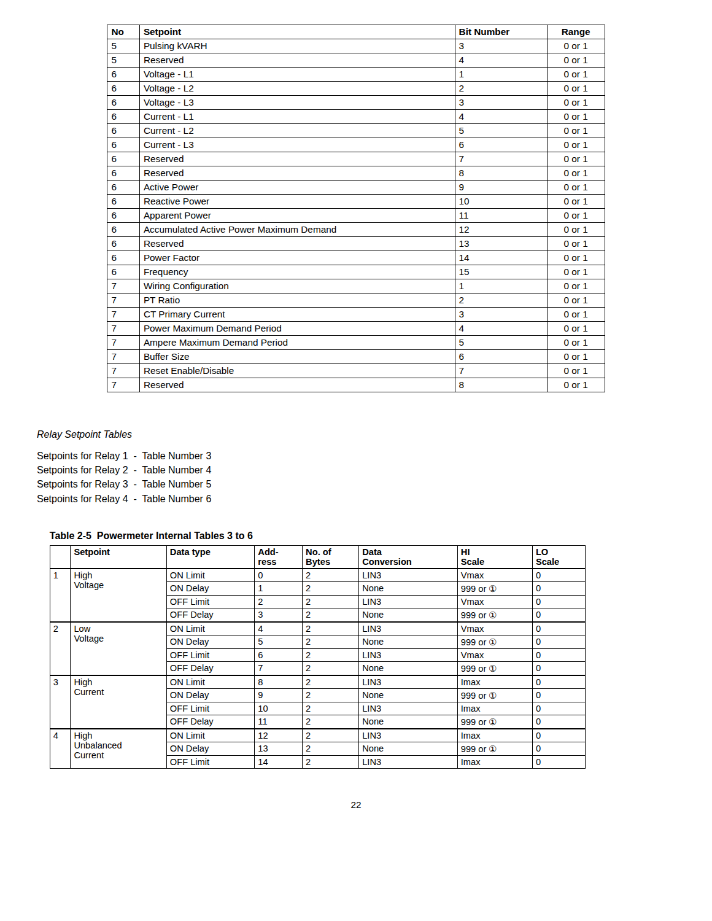| No | Setpoint | Bit Number | Range |
| --- | --- | --- | --- |
| 5 | Pulsing kVARH | 3 | 0 or 1 |
| 5 | Reserved | 4 | 0 or 1 |
| 6 | Voltage - L1 | 1 | 0 or 1 |
| 6 | Voltage - L2 | 2 | 0 or 1 |
| 6 | Voltage - L3 | 3 | 0 or 1 |
| 6 | Current - L1 | 4 | 0 or 1 |
| 6 | Current - L2 | 5 | 0 or 1 |
| 6 | Current - L3 | 6 | 0 or 1 |
| 6 | Reserved | 7 | 0 or 1 |
| 6 | Reserved | 8 | 0 or 1 |
| 6 | Active Power | 9 | 0 or 1 |
| 6 | Reactive Power | 10 | 0 or 1 |
| 6 | Apparent Power | 11 | 0 or 1 |
| 6 | Accumulated Active Power Maximum Demand | 12 | 0 or 1 |
| 6 | Reserved | 13 | 0 or 1 |
| 6 | Power Factor | 14 | 0 or 1 |
| 6 | Frequency | 15 | 0 or 1 |
| 7 | Wiring Configuration | 1 | 0 or 1 |
| 7 | PT Ratio | 2 | 0 or 1 |
| 7 | CT Primary Current | 3 | 0 or 1 |
| 7 | Power Maximum Demand Period | 4 | 0 or 1 |
| 7 | Ampere Maximum Demand Period | 5 | 0 or 1 |
| 7 | Buffer Size | 6 | 0 or 1 |
| 7 | Reset Enable/Disable | 7 | 0 or 1 |
| 7 | Reserved | 8 | 0 or 1 |
Relay Setpoint Tables
Setpoints for Relay 1 - Table Number 3
Setpoints for Relay 2 - Table Number 4
Setpoints for Relay 3 - Table Number 5
Setpoints for Relay 4 - Table Number 6
Table 2-5 Powermeter Internal Tables 3 to 6
| | Setpoint | Data type | Add- ress | No. of Bytes | Data Conversion | HI Scale | LO Scale |
| --- | --- | --- | --- | --- | --- | --- | --- |
| 1 | High Voltage | ON Limit | 0 | 2 | LIN3 | Vmax | 0 |
| ON Delay | 1 | 2 | None | 999 or ① | 0 |
| OFF Limit | 2 | 2 | LIN3 | Vmax | 0 |
| OFF Delay | 3 | 2 | None | 999 or ① | 0 |
| 2 | Low Voltage | ON Limit | 4 | 2 | LIN3 | Vmax | 0 |
| ON Delay | 5 | 2 | None | 999 or ① | 0 |
| OFF Limit | 6 | 2 | LIN3 | Vmax | 0 |
| OFF Delay | 7 | 2 | None | 999 or ① | 0 |
| 3 | High Current | ON Limit | 8 | 2 | LIN3 | Imax | 0 |
| ON Delay | 9 | 2 | None | 999 or ① | 0 |
| OFF Limit | 10 | 2 | LIN3 | Imax | 0 |
| OFF Delay | 11 | 2 | None | 999 or ① | 0 |
| 4 | High Unbalanced Current | ON Limit | 12 | 2 | LIN3 | Imax | 0 |
| ON Delay | 13 | 2 | None | 999 or ① | 0 |
| OFF Limit | 14 | 2 | LIN3 | Imax | 0 |
22